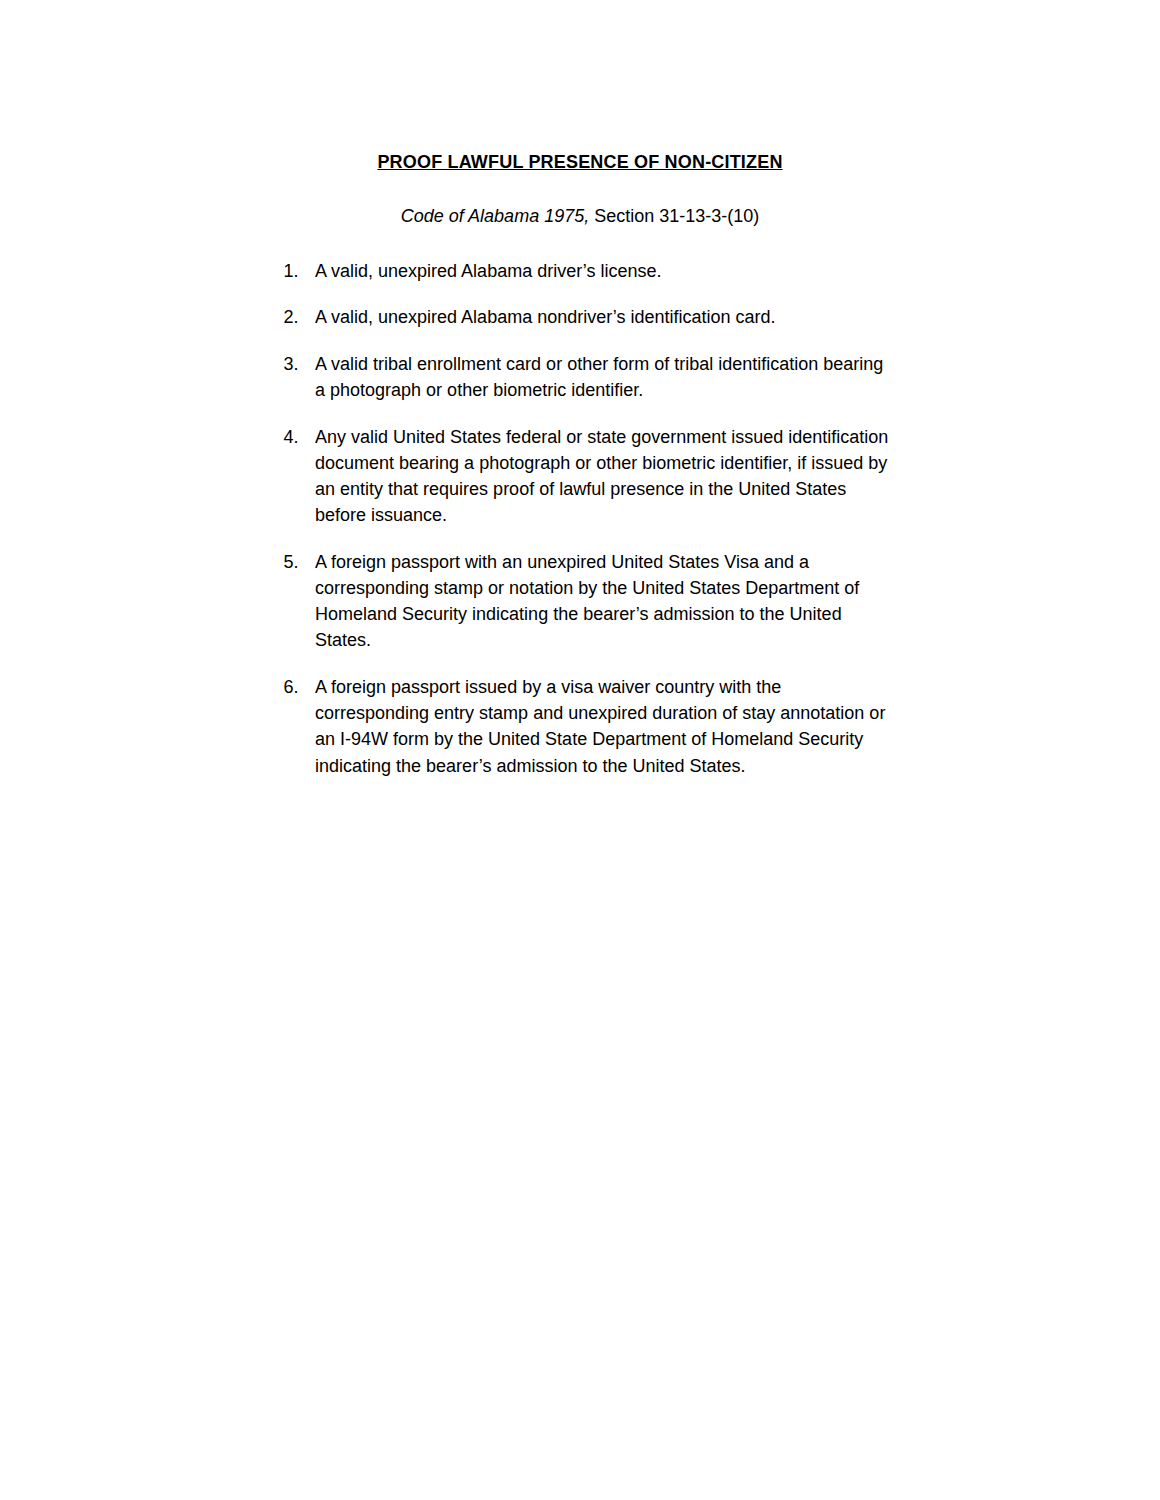PROOF LAWFUL PRESENCE OF NON-CITIZEN
Code of Alabama 1975, Section 31-13-3-(10)
A valid, unexpired Alabama driver’s license.
A valid, unexpired Alabama nondriver’s identification card.
A valid tribal enrollment card or other form of tribal identification bearing a photograph or other biometric identifier.
Any valid United States federal or state government issued identification document bearing a photograph or other biometric identifier, if issued by an entity that requires proof of lawful presence in the United States before issuance.
A foreign passport with an unexpired United States Visa and a corresponding stamp or notation by the United States Department of Homeland Security indicating the bearer’s admission to the United States.
A foreign passport issued by a visa waiver country with the corresponding entry stamp and unexpired duration of stay annotation or an I-94W form by the United State Department of Homeland Security indicating the bearer’s admission to the United States.